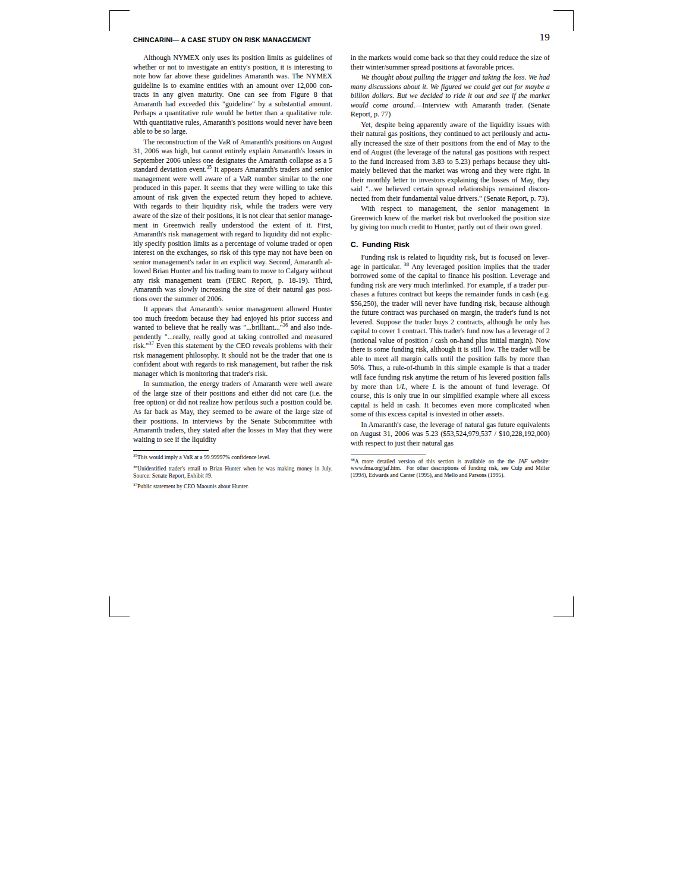CHINCARINI— A CASE STUDY ON RISK MANAGEMENT
19
Although NYMEX only uses its position limits as guidelines of whether or not to investigate an entity's position, it is interesting to note how far above these guidelines Amaranth was. The NYMEX guideline is to examine entities with an amount over 12,000 contracts in any given maturity. One can see from Figure 8 that Amaranth had exceeded this "guideline" by a substantial amount. Perhaps a quantitative rule would be better than a qualitative rule. With quantitative rules, Amaranth's positions would never have been able to be so large.
The reconstruction of the VaR of Amaranth's positions on August 31, 2006 was high, but cannot entirely explain Amaranth's losses in September 2006 unless one designates the Amaranth collapse as a 5 standard deviation event.35 It appears Amaranth's traders and senior management were well aware of a VaR number similar to the one produced in this paper. It seems that they were willing to take this amount of risk given the expected return they hoped to achieve. With regards to their liquidity risk, while the traders were very aware of the size of their positions, it is not clear that senior management in Greenwich really understood the extent of it. First, Amaranth's risk management with regard to liquidity did not explicitly specify position limits as a percentage of volume traded or open interest on the exchanges, so risk of this type may not have been on senior management's radar in an explicit way. Second, Amaranth allowed Brian Hunter and his trading team to move to Calgary without any risk management team (FERC Report, p. 18-19). Third, Amaranth was slowly increasing the size of their natural gas positions over the summer of 2006.
It appears that Amaranth's senior management allowed Hunter too much freedom because they had enjoyed his prior success and wanted to believe that he really was "...brilliant..."36 and also independently "...really, really good at taking controlled and measured risk."37 Even this statement by the CEO reveals problems with their risk management philosophy. It should not be the trader that one is confident about with regards to risk management, but rather the risk manager which is monitoring that trader's risk.
In summation, the energy traders of Amaranth were well aware of the large size of their positions and either did not care (i.e. the free option) or did not realize how perilous such a position could be. As far back as May, they seemed to be aware of the large size of their positions. In interviews by the Senate Subcommittee with Amaranth traders, they stated after the losses in May that they were waiting to see if the liquidity
35This would imply a VaR at a 99.99997% confidence level.
36Unidentified trader's email to Brian Hunter when he was making money in July. Source: Senate Report, Exhibit #9.
37Public statement by CEO Maounis about Hunter.
in the markets would come back so that they could reduce the size of their winter/summer spread positions at favorable prices.
We thought about pulling the trigger and taking the loss. We had many discussions about it. We figured we could get out for maybe a billion dollars. But we decided to ride it out and see if the market would come around.—Interview with Amaranth trader. (Senate Report, p. 77)
Yet, despite being apparently aware of the liquidity issues with their natural gas positions, they continued to act perilously and actually increased the size of their positions from the end of May to the end of August (the leverage of the natural gas positions with respect to the fund increased from 3.83 to 5.23) perhaps because they ultimately believed that the market was wrong and they were right. In their monthly letter to investors explaining the losses of May, they said "...we believed certain spread relationships remained disconnected from their fundamental value drivers." (Senate Report, p. 73).
With respect to management, the senior management in Greenwich knew of the market risk but overlooked the position size by giving too much credit to Hunter, partly out of their own greed.
C. Funding Risk
Funding risk is related to liquidity risk, but is focused on leverage in particular. 38 Any leveraged position implies that the trader borrowed some of the capital to finance his position. Leverage and funding risk are very much interlinked. For example, if a trader purchases a futures contract but keeps the remainder funds in cash (e.g. $56,250), the trader will never have funding risk, because although the future contract was purchased on margin, the trader's fund is not levered. Suppose the trader buys 2 contracts, although he only has capital to cover 1 contract. This trader's fund now has a leverage of 2 (notional value of position / cash on-hand plus initial margin). Now there is some funding risk, although it is still low. The trader will be able to meet all margin calls until the position falls by more than 50%. Thus, a rule-of-thumb in this simple example is that a trader will face funding risk anytime the return of his levered position falls by more than 1/L, where L is the amount of fund leverage. Of course, this is only true in our simplified example where all excess capital is held in cash. It becomes even more complicated when some of this excess capital is invested in other assets.
In Amaranth's case, the leverage of natural gas future equivalents on August 31, 2006 was 5.23 ($53,524,979,537 / $10,228,192,000) with respect to just their natural gas
38A more detailed version of this section is available on the the JAF website: www.fma.org/jaf.htm. For other descriptions of funding risk, see Culp and Miller (1994), Edwards and Canter (1995), and Mello and Parsons (1995).